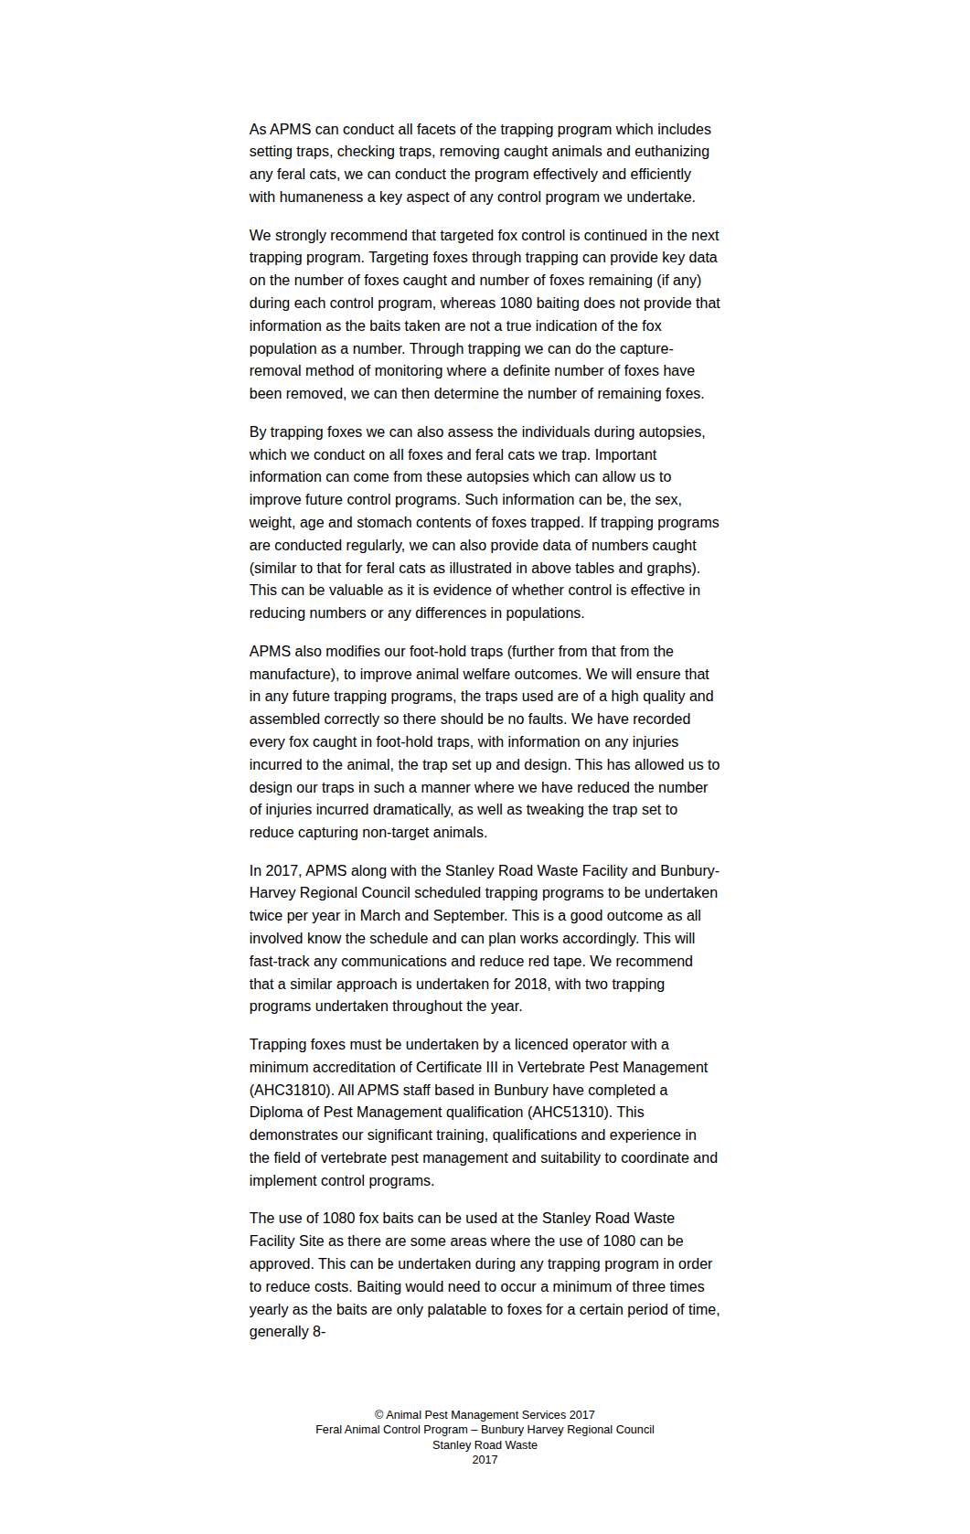As APMS can conduct all facets of the trapping program which includes setting traps, checking traps, removing caught animals and euthanizing any feral cats, we can conduct the program effectively and efficiently with humaneness a key aspect of any control program we undertake.
We strongly recommend that targeted fox control is continued in the next trapping program. Targeting foxes through trapping can provide key data on the number of foxes caught and number of foxes remaining (if any) during each control program, whereas 1080 baiting does not provide that information as the baits taken are not a true indication of the fox population as a number. Through trapping we can do the capture-removal method of monitoring where a definite number of foxes have been removed, we can then determine the number of remaining foxes.
By trapping foxes we can also assess the individuals during autopsies, which we conduct on all foxes and feral cats we trap. Important information can come from these autopsies which can allow us to improve future control programs. Such information can be, the sex, weight, age and stomach contents of foxes trapped. If trapping programs are conducted regularly, we can also provide data of numbers caught (similar to that for feral cats as illustrated in above tables and graphs). This can be valuable as it is evidence of whether control is effective in reducing numbers or any differences in populations.
APMS also modifies our foot-hold traps (further from that from the manufacture), to improve animal welfare outcomes. We will ensure that in any future trapping programs, the traps used are of a high quality and assembled correctly so there should be no faults. We have recorded every fox caught in foot-hold traps, with information on any injuries incurred to the animal, the trap set up and design. This has allowed us to design our traps in such a manner where we have reduced the number of injuries incurred dramatically, as well as tweaking the trap set to reduce capturing non-target animals.
In 2017, APMS along with the Stanley Road Waste Facility and Bunbury-Harvey Regional Council scheduled trapping programs to be undertaken twice per year in March and September. This is a good outcome as all involved know the schedule and can plan works accordingly. This will fast-track any communications and reduce red tape. We recommend that a similar approach is undertaken for 2018, with two trapping programs undertaken throughout the year.
Trapping foxes must be undertaken by a licenced operator with a minimum accreditation of Certificate III in Vertebrate Pest Management (AHC31810). All APMS staff based in Bunbury have completed a Diploma of Pest Management qualification (AHC51310). This demonstrates our significant training, qualifications and experience in the field of vertebrate pest management and suitability to coordinate and implement control programs.
The use of 1080 fox baits can be used at the Stanley Road Waste Facility Site as there are some areas where the use of 1080 can be approved. This can be undertaken during any trapping program in order to reduce costs. Baiting would need to occur a minimum of three times yearly as the baits are only palatable to foxes for a certain period of time, generally 8-
© Animal Pest Management Services 2017
Feral Animal Control Program – Bunbury Harvey Regional Council
Stanley Road Waste
2017